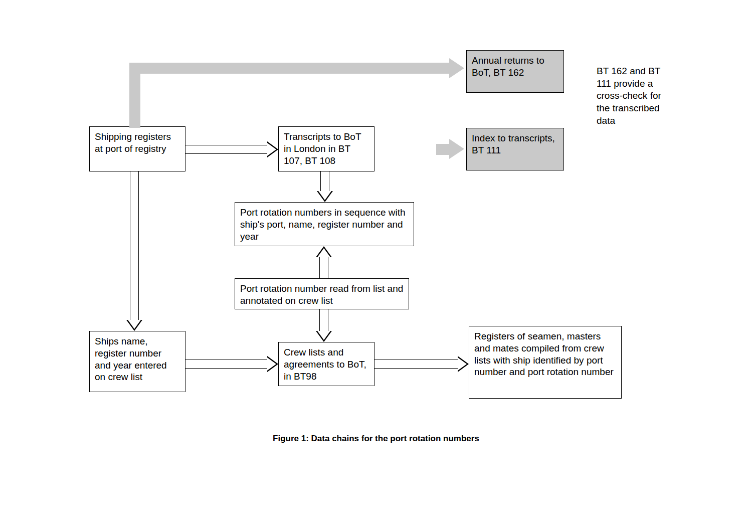Annual returns to BoT, BT 162
Index to transcripts, BT 111
BT 162 and BT 111 provide a cross-check for the transcribed data
Shipping registers at port of registry
Transcripts to BoT in London in BT 107, BT 108
Port rotation numbers in sequence with ship's port, name, register number and year
Port rotation number read from list and annotated on crew list
Ships name, register number and year entered on crew list
Crew lists and agreements to BoT, in BT98
Registers of seamen, masters and mates compiled from crew lists with ship identified by port number and port rotation number
Figure 1: Data chains for the port rotation numbers